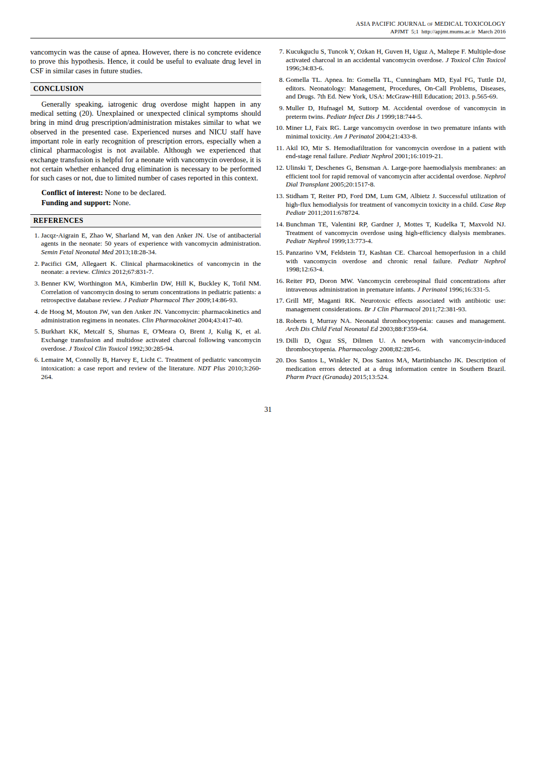ASIA PACIFIC JOURNAL of MEDICAL TOXICOLOGY
APJMT 5;1 http://apjmt.mums.ac.ir March 2016
vancomycin was the cause of apnea. However, there is no concrete evidence to prove this hypothesis. Hence, it could be useful to evaluate drug level in CSF in similar cases in future studies.
Conclusion
Generally speaking, iatrogenic drug overdose might happen in any medical setting (20). Unexplained or unexpected clinical symptoms should bring in mind drug prescription/administration mistakes similar to what we observed in the presented case. Experienced nurses and NICU staff have important role in early recognition of prescription errors, especially when a clinical pharmacologist is not available. Although we experienced that exchange transfusion is helpful for a neonate with vancomycin overdose, it is not certain whether enhanced drug elimination is necessary to be performed for such cases or not, due to limited number of cases reported in this context.
Conflict of interest: None to be declared.
Funding and support: None.
References
Jacqz-Aigrain E, Zhao W, Sharland M, van den Anker JN. Use of antibacterial agents in the neonate: 50 years of experience with vancomycin administration. Semin Fetal Neonatal Med 2013;18:28-34.
Pacifici GM, Allegaert K. Clinical pharmacokinetics of vancomycin in the neonate: a review. Clinics 2012;67:831-7.
Benner KW, Worthington MA, Kimberlin DW, Hill K, Buckley K, Tofil NM. Correlation of vancomycin dosing to serum concentrations in pediatric patients: a retrospective database review. J Pediatr Pharmacol Ther 2009;14:86-93.
de Hoog M, Mouton JW, van den Anker JN. Vancomycin: pharmacokinetics and administration regimens in neonates. Clin Pharmacokinet 2004;43:417-40.
Burkhart KK, Metcalf S, Shurnas E, O'Meara O, Brent J, Kulig K, et al. Exchange transfusion and multidose activated charcoal following vancomycin overdose. J Toxicol Clin Toxicol 1992;30:285-94.
Lemaire M, Connolly B, Harvey E, Licht C. Treatment of pediatric vancomycin intoxication: a case report and review of the literature. NDT Plus 2010;3:260-264.
Kucukguclu S, Tuncok Y, Ozkan H, Guven H, Uguz A, Maltepe F. Multiple-dose activated charcoal in an accidental vancomycin overdose. J Toxicol Clin Toxicol 1996;34:83-6.
Gomella TL. Apnea. In: Gomella TL, Cunningham MD, Eyal FG, Tuttle DJ, editors. Neonatology: Management, Procedures, On-Call Problems, Diseases, and Drugs. 7th Ed. New York, USA: McGraw-Hill Education; 2013. p.565-69.
Muller D, Hufnagel M, Suttorp M. Accidental overdose of vancomycin in preterm twins. Pediatr Infect Dis J 1999;18:744-5.
Miner LJ, Faix RG. Large vancomycin overdose in two premature infants with minimal toxicity. Am J Perinatol 2004;21:433-8.
Akil IO, Mir S. Hemodiafiltration for vancomycin overdose in a patient with end-stage renal failure. Pediatr Nephrol 2001;16:1019-21.
Ulinski T, Deschenes G, Bensman A. Large-pore haemodialysis membranes: an efficient tool for rapid removal of vancomycin after accidental overdose. Nephrol Dial Transplant 2005;20:1517-8.
Stidham T, Reiter PD, Ford DM, Lum GM, Albietz J. Successful utilization of high-flux hemodialysis for treatment of vancomycin toxicity in a child. Case Rep Pediatr 2011;2011:678724.
Bunchman TE, Valentini RP, Gardner J, Mottes T, Kudelka T, Maxvold NJ. Treatment of vancomycin overdose using high-efficiency dialysis membranes. Pediatr Nephrol 1999;13:773-4.
Panzarino VM, Feldstein TJ, Kashtan CE. Charcoal hemoperfusion in a child with vancomycin overdose and chronic renal failure. Pediatr Nephrol 1998;12:63-4.
Reiter PD, Doron MW. Vancomycin cerebrospinal fluid concentrations after intravenous administration in premature infants. J Perinatol 1996;16:331-5.
Grill MF, Maganti RK. Neurotoxic effects associated with antibiotic use: management considerations. Br J Clin Pharmacol 2011;72:381-93.
Roberts I, Murray NA. Neonatal thrombocytopenia: causes and management. Arch Dis Child Fetal Neonatal Ed 2003;88:F359-64.
Dilli D, Oguz SS, Dilmen U. A newborn with vancomycin-induced thrombocytopenia. Pharmacology 2008;82:285-6.
Dos Santos L, Winkler N, Dos Santos MA, Martinbiancho JK. Description of medication errors detected at a drug information centre in Southern Brazil. Pharm Pract (Granada) 2015;13:524.
31